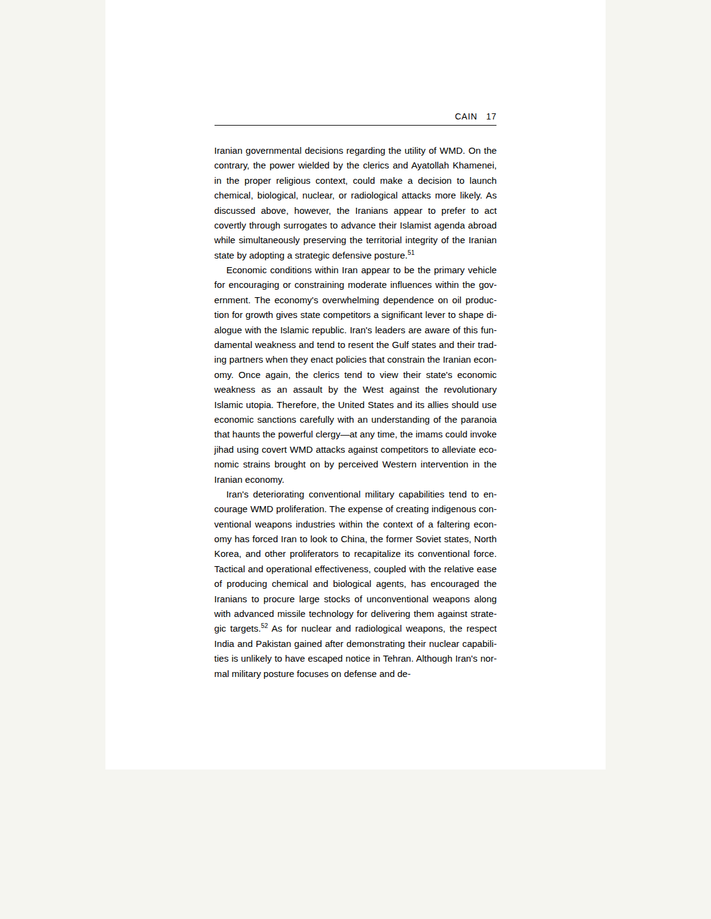CAIN 17
Iranian governmental decisions regarding the utility of WMD. On the contrary, the power wielded by the clerics and Ayatollah Khamenei, in the proper religious context, could make a decision to launch chemical, biological, nuclear, or radiological attacks more likely. As discussed above, however, the Iranians appear to prefer to act covertly through surrogates to advance their Islamist agenda abroad while simultaneously preserving the territorial integrity of the Iranian state by adopting a strategic defensive posture.51
Economic conditions within Iran appear to be the primary vehicle for encouraging or constraining moderate influences within the government. The economy's overwhelming dependence on oil production for growth gives state competitors a significant lever to shape dialogue with the Islamic republic. Iran's leaders are aware of this fundamental weakness and tend to resent the Gulf states and their trading partners when they enact policies that constrain the Iranian economy. Once again, the clerics tend to view their state's economic weakness as an assault by the West against the revolutionary Islamic utopia. Therefore, the United States and its allies should use economic sanctions carefully with an understanding of the paranoia that haunts the powerful clergy—at any time, the imams could invoke jihad using covert WMD attacks against competitors to alleviate economic strains brought on by perceived Western intervention in the Iranian economy.
Iran's deteriorating conventional military capabilities tend to encourage WMD proliferation. The expense of creating indigenous conventional weapons industries within the context of a faltering economy has forced Iran to look to China, the former Soviet states, North Korea, and other proliferators to recapitalize its conventional force. Tactical and operational effectiveness, coupled with the relative ease of producing chemical and biological agents, has encouraged the Iranians to procure large stocks of unconventional weapons along with advanced missile technology for delivering them against strategic targets.52 As for nuclear and radiological weapons, the respect India and Pakistan gained after demonstrating their nuclear capabilities is unlikely to have escaped notice in Tehran. Although Iran's normal military posture focuses on defense and de-